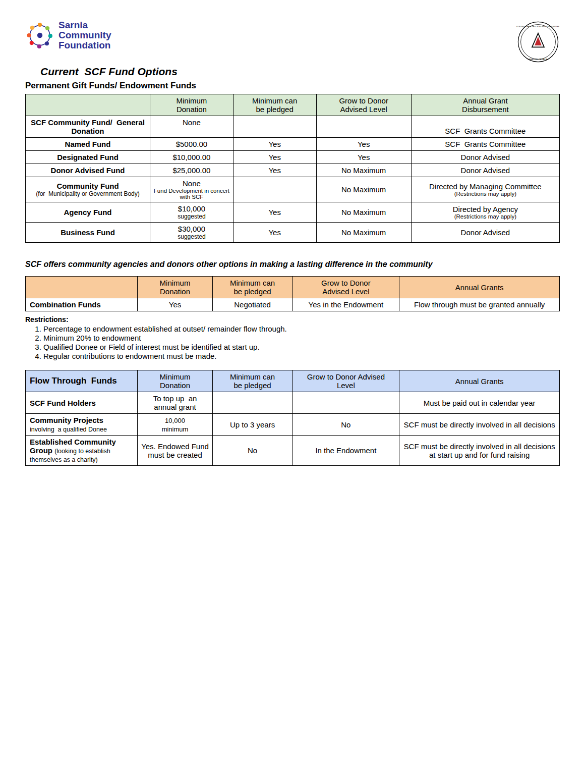Sarnia
Community
Foundation
STRONG CHARITIES. STRONG COMMUNITIES. IMAGINE CANADA
Current SCF Fund Options
Permanent Gift Funds/ Endowment Funds
| | Minimum Donation | Minimum can be pledged | Grow to Donor Advised Level | Annual Grant Disbursement |
| --- | --- | --- | --- | --- |
| SCF Community Fund/ General Donation | None | | | SCF Grants Committee |
| Named Fund | $5000.00 | Yes | Yes | SCF Grants Committee |
| Designated Fund | $10,000.00 | Yes | Yes | Donor Advised |
| Donor Advised Fund | $25,000.00 | Yes | No Maximum | Donor Advised |
| Community Fund (for Municipality or Government Body) | None Fund Development in concert with SCF | | No Maximum | Directed by Managing Committee (Restrictions may apply) |
| Agency Fund | $10,000 suggested | Yes | No Maximum | Directed by Agency (Restrictions may apply) |
| Business Fund | $30,000 suggested | Yes | No Maximum | Donor Advised |
SCF offers community agencies and donors other options in making a lasting difference in the community
| | Minimum Donation | Minimum can be pledged | Grow to Donor Advised Level | Annual Grants |
| --- | --- | --- | --- | --- |
| Combination Funds | Yes | Negotiated | Yes in the Endowment | Flow through must be granted annually |
Restrictions:
Percentage to endowment established at outset/ remainder flow through.
Minimum 20% to endowment
Qualified Donee or Field of interest must be identified at start up.
Regular contributions to endowment must be made.
| Flow Through Funds | Minimum Donation | Minimum can be pledged | Grow to Donor Advised Level | Annual Grants |
| --- | --- | --- | --- | --- |
| SCF Fund Holders | To top up an annual grant | | | Must be paid out in calendar year |
| Community Projects involving a qualified Donee | 10,000 minimum | Up to 3 years | No | SCF must be directly involved in all decisions |
| Established Community Group (looking to establish themselves as a charity) | Yes. Endowed Fund must be created | No | In the Endowment | SCF must be directly involved in all decisions at start up and for fund raising |